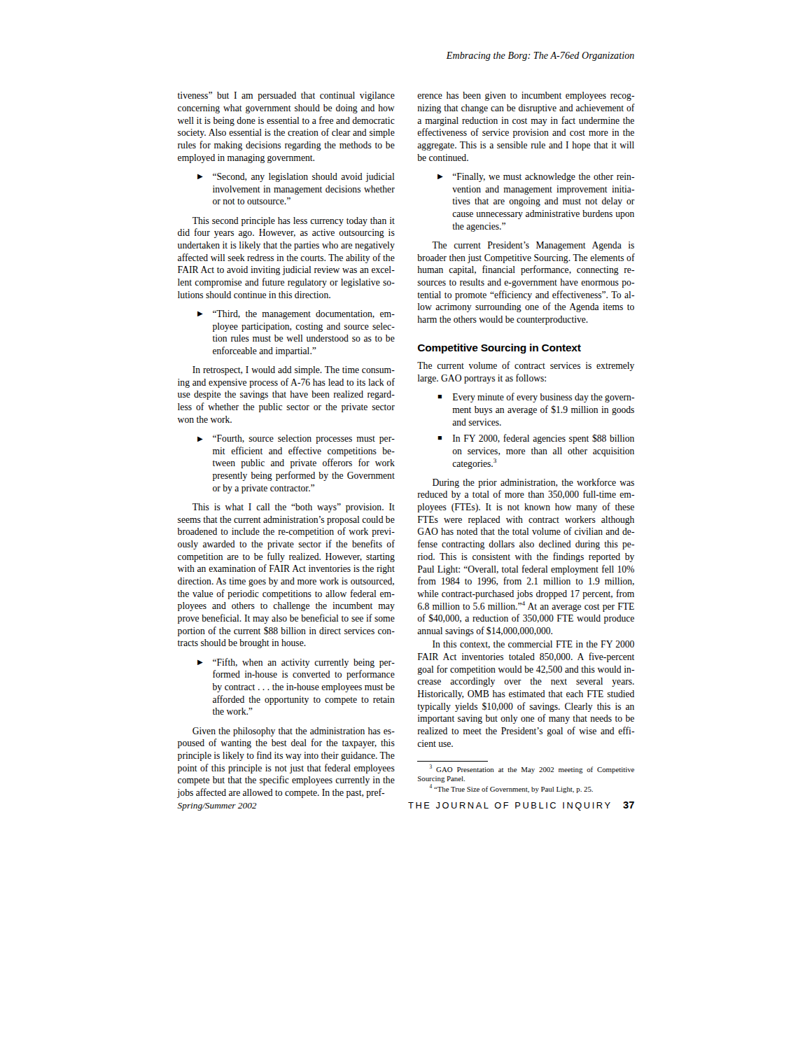Embracing the Borg: The A-76ed Organization
tiveness” but I am persuaded that continual vigilance concerning what government should be doing and how well it is being done is essential to a free and democratic society. Also essential is the creation of clear and simple rules for making decisions regarding the methods to be employed in managing government.
“Second, any legislation should avoid judicial involvement in management decisions whether or not to outsource.”
This second principle has less currency today than it did four years ago. However, as active outsourcing is undertaken it is likely that the parties who are negatively affected will seek redress in the courts. The ability of the FAIR Act to avoid inviting judicial review was an excellent compromise and future regulatory or legislative solutions should continue in this direction.
“Third, the management documentation, employee participation, costing and source selection rules must be well understood so as to be enforceable and impartial.”
In retrospect, I would add simple. The time consuming and expensive process of A-76 has lead to its lack of use despite the savings that have been realized regardless of whether the public sector or the private sector won the work.
“Fourth, source selection processes must permit efficient and effective competitions between public and private offerors for work presently being performed by the Government or by a private contractor.”
This is what I call the “both ways” provision. It seems that the current administration’s proposal could be broadened to include the re-competition of work previously awarded to the private sector if the benefits of competition are to be fully realized. However, starting with an examination of FAIR Act inventories is the right direction. As time goes by and more work is outsourced, the value of periodic competitions to allow federal employees and others to challenge the incumbent may prove beneficial. It may also be beneficial to see if some portion of the current $88 billion in direct services contracts should be brought in house.
“Fifth, when an activity currently being performed in-house is converted to performance by contract . . . the in-house employees must be afforded the opportunity to compete to retain the work.”
Given the philosophy that the administration has espoused of wanting the best deal for the taxpayer, this principle is likely to find its way into their guidance. The point of this principle is not just that federal employees compete but that the specific employees currently in the jobs affected are allowed to compete. In the past, pref-
erence has been given to incumbent employees recognizing that change can be disruptive and achievement of a marginal reduction in cost may in fact undermine the effectiveness of service provision and cost more in the aggregate. This is a sensible rule and I hope that it will be continued.
“Finally, we must acknowledge the other reinvention and management improvement initiatives that are ongoing and must not delay or cause unnecessary administrative burdens upon the agencies.”
The current President’s Management Agenda is broader then just Competitive Sourcing. The elements of human capital, financial performance, connecting resources to results and e-government have enormous potential to promote “efficiency and effectiveness”. To allow acrimony surrounding one of the Agenda items to harm the others would be counterproductive.
Competitive Sourcing in Context
The current volume of contract services is extremely large. GAO portrays it as follows:
Every minute of every business day the government buys an average of $1.9 million in goods and services.
In FY 2000, federal agencies spent $88 billion on services, more than all other acquisition categories.3
During the prior administration, the workforce was reduced by a total of more than 350,000 full-time employees (FTEs). It is not known how many of these FTEs were replaced with contract workers although GAO has noted that the total volume of civilian and defense contracting dollars also declined during this period. This is consistent with the findings reported by Paul Light: “Overall, total federal employment fell 10% from 1984 to 1996, from 2.1 million to 1.9 million, while contract-purchased jobs dropped 17 percent, from 6.8 million to 5.6 million.”4 At an average cost per FTE of $40,000, a reduction of 350,000 FTE would produce annual savings of $14,000,000,000.
In this context, the commercial FTE in the FY 2000 FAIR Act inventories totaled 850,000. A five-percent goal for competition would be 42,500 and this would increase accordingly over the next several years. Historically, OMB has estimated that each FTE studied typically yields $10,000 of savings. Clearly this is an important saving but only one of many that needs to be realized to meet the President’s goal of wise and efficient use.
3 GAO Presentation at the May 2002 meeting of Competitive Sourcing Panel.
4 “The True Size of Government, by Paul Light, p. 25.
Spring/Summer 2002
THE JOURNAL OF PUBLIC INQUIRY 37